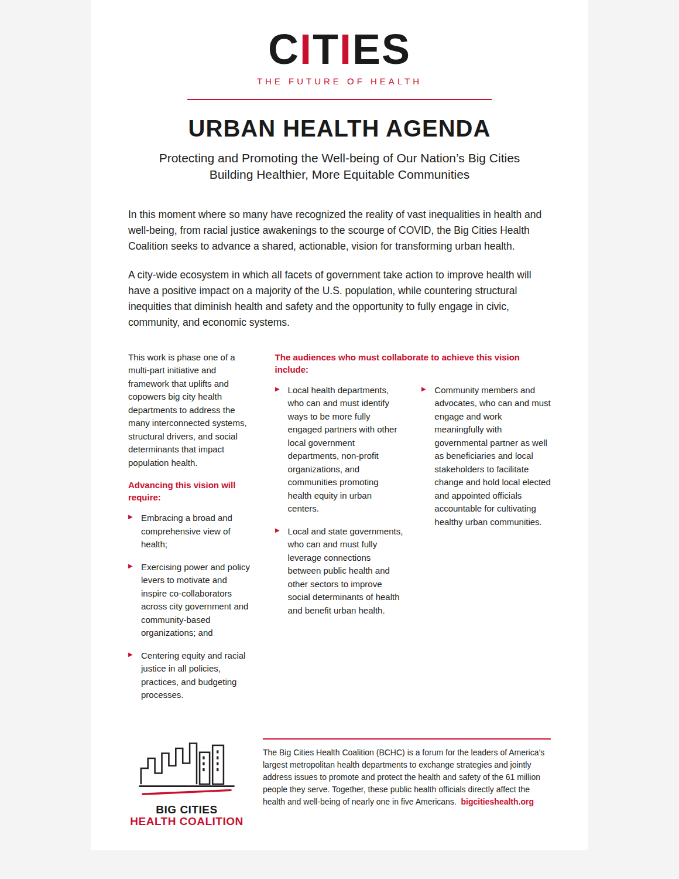CITIES
THE FUTURE OF HEALTH
URBAN HEALTH AGENDA
Protecting and Promoting the Well-being of Our Nation’s Big Cities
Building Healthier, More Equitable Communities
In this moment where so many have recognized the reality of vast inequalities in health and well-being, from racial justice awakenings to the scourge of COVID, the Big Cities Health Coalition seeks to advance a shared, actionable, vision for transforming urban health.
A city-wide ecosystem in which all facets of government take action to improve health will have a positive impact on a majority of the U.S. population, while countering structural inequities that diminish health and safety and the opportunity to fully engage in civic, community, and economic systems.
This work is phase one of a multi-part initiative and framework that uplifts and copowers big city health departments to address the many interconnected systems, structural drivers, and social determinants that impact population health.
Advancing this vision will require:
Embracing a broad and comprehensive view of health;
Exercising power and policy levers to motivate and inspire co-collaborators across city government and community-based organizations; and
Centering equity and racial justice in all policies, practices, and budgeting processes.
The audiences who must collaborate to achieve this vision include:
Local health departments, who can and must identify ways to be more fully engaged partners with other local government departments, non-profit organizations, and communities promoting health equity in urban centers.
Local and state governments, who can and must fully leverage connections between public health and other sectors to improve social determinants of health and benefit urban health.
Community members and advocates, who can and must engage and work meaningfully with governmental partner as well as beneficiaries and local stakeholders to facilitate change and hold local elected and appointed officials accountable for cultivating healthy urban communities.
BIG CITIES
HEALTH COALITION
The Big Cities Health Coalition (BCHC) is a forum for the leaders of America’s largest metropolitan health departments to exchange strategies and jointly address issues to promote and protect the health and safety of the 61 million people they serve. Together, these public health officials directly affect the health and well-being of nearly one in five Americans. bigcitieshealth.org